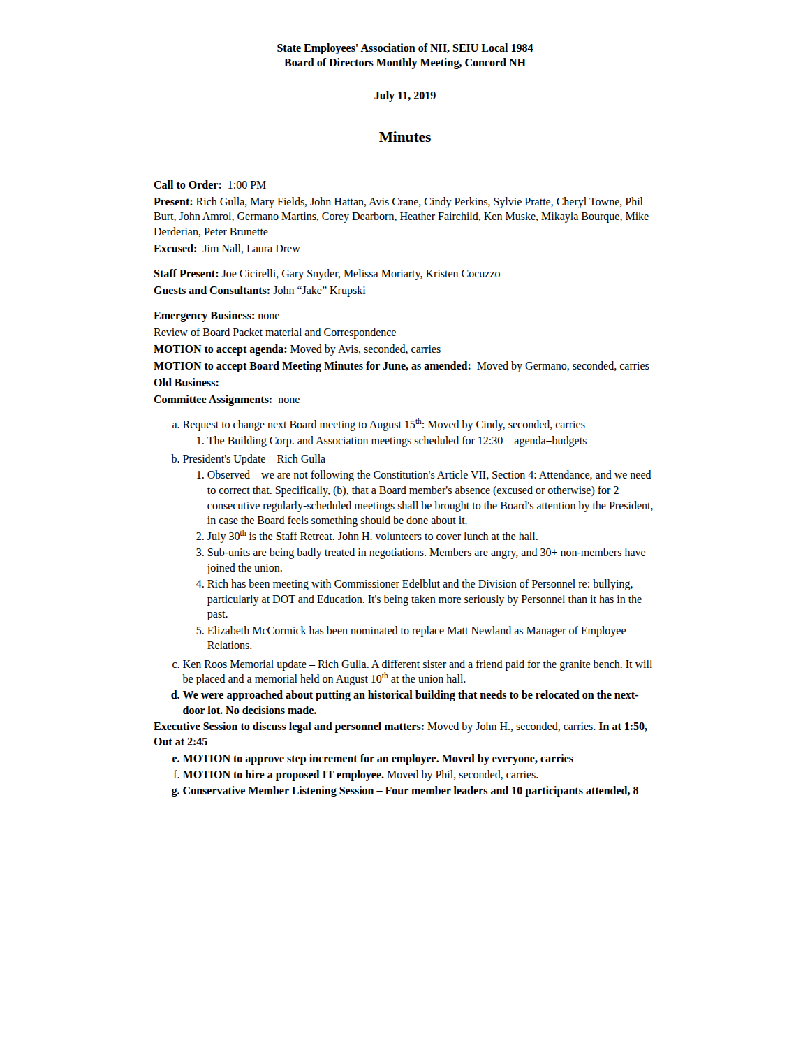State Employees' Association of NH, SEIU Local 1984
Board of Directors Monthly Meeting, Concord NH
July 11, 2019
Minutes
Call to Order: 1:00 PM
Present: Rich Gulla, Mary Fields, John Hattan, Avis Crane, Cindy Perkins, Sylvie Pratte, Cheryl Towne, Phil Burt, John Amrol, Germano Martins, Corey Dearborn, Heather Fairchild, Ken Muske, Mikayla Bourque, Mike Derderian, Peter Brunette
Excused: Jim Nall, Laura Drew
Staff Present: Joe Cicirelli, Gary Snyder, Melissa Moriarty, Kristen Cocuzzo
Guests and Consultants: John “Jake” Krupski
Emergency Business: none
Review of Board Packet material and Correspondence
MOTION to accept agenda: Moved by Avis, seconded, carries
MOTION to accept Board Meeting Minutes for June, as amended: Moved by Germano, seconded, carries
Old Business:
Committee Assignments: none
Request to change next Board meeting to August 15th: Moved by Cindy, seconded, carries
The Building Corp. and Association meetings scheduled for 12:30 – agenda=budgets
President's Update – Rich Gulla
Observed – we are not following the Constitution's Article VII, Section 4: Attendance, and we need to correct that. Specifically, (b), that a Board member's absence (excused or otherwise) for 2 consecutive regularly-scheduled meetings shall be brought to the Board's attention by the President, in case the Board feels something should be done about it.
July 30th is the Staff Retreat. John H. volunteers to cover lunch at the hall.
Sub-units are being badly treated in negotiations. Members are angry, and 30+ non-members have joined the union.
Rich has been meeting with Commissioner Edelblut and the Division of Personnel re: bullying, particularly at DOT and Education. It's being taken more seriously by Personnel than it has in the past.
Elizabeth McCormick has been nominated to replace Matt Newland as Manager of Employee Relations.
Ken Roos Memorial update – Rich Gulla. A different sister and a friend paid for the granite bench. It will be placed and a memorial held on August 10th at the union hall.
We were approached about putting an historical building that needs to be relocated on the next-door lot. No decisions made.
Executive Session to discuss legal and personnel matters: Moved by John H., seconded, carries. In at 1:50, Out at 2:45
MOTION to approve step increment for an employee. Moved by everyone, carries
MOTION to hire a proposed IT employee. Moved by Phil, seconded, carries.
Conservative Member Listening Session – Four member leaders and 10 participants attended, 8